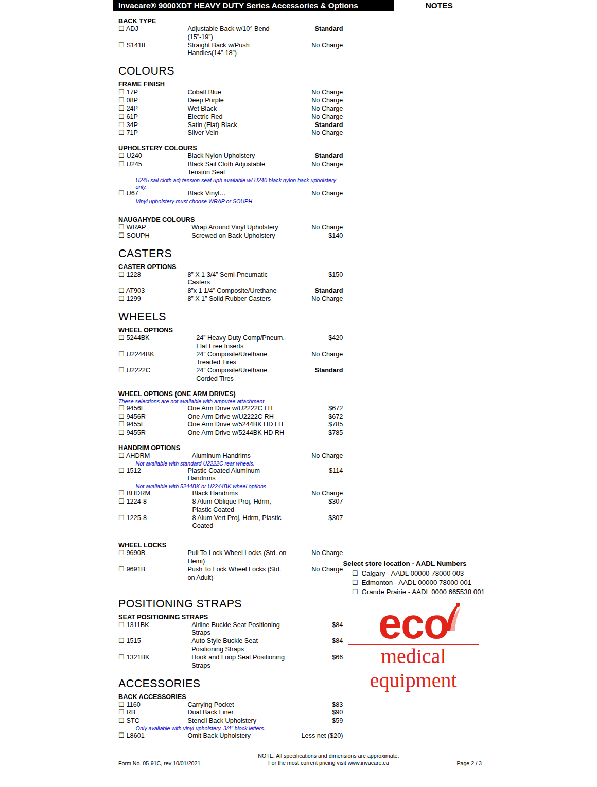Invacare® 9000XDT HEAVY DUTY Series Accessories & Options
NOTES
BACK TYPE
| ☐ ADJ | | Adjustable Back w/10° Bend (15”-19”) | Standard |
| ☐ S1418 | | Straight Back w/Push Handles(14”-18”) | No Charge |
COLOURS
FRAME FINISH
| ☐ 17P | | Cobalt Blue | No Charge |
| ☐ 08P | | Deep Purple | No Charge |
| ☐ 24P | | Wet Black | No Charge |
| ☐ 61P | | Electric Red | No Charge |
| ☐ 34P | | Satin (Flat) Black | Standard |
| ☐ 71P | | Silver Vein | No Charge |
UPHOLSTERY COLOURS
| ☐ U240 | | Black Nylon Upholstery | Standard |
| ☐ U245 | | Black Sail Cloth Adjustable Tension Seat | No Charge |
U245 sail cloth adj tension seat uph available w/ U240 black nylon back upholstery only.
| ☐ U67 | | Black Vinyl… | No Charge |
Vinyl upholstery must choose WRAP or SOUPH
NAUGAHYDE COLOURS
| ☐ WRAP | | Wrap Around Vinyl Upholstery | No Charge |
| ☐ SOUPH | | Screwed on Back Upholstery | $140 |
CASTERS
CASTER OPTIONS
| ☐ 1228 | | 8” X 1 3/4” Semi-Pneumatic Casters | $150 |
| ☐ AT903 | | 8”x 1 1/4” Composite/Urethane | Standard |
| ☐ 1299 | | 8” X 1” Solid Rubber Casters | No Charge |
WHEELS
WHEEL OPTIONS
| ☐ 5244BK | | 24” Heavy Duty Comp/Pneum.-Flat Free Inserts | $420 |
| ☐ U2244BK | | 24” Composite/Urethane Treaded Tires | No Charge |
| ☐ U2222C | | 24” Composite/Urethane Corded Tires | Standard |
WHEEL OPTIONS (ONE ARM DRIVES)
These selections are not available with amputee attachment.
| ☐ 9456L | | One Arm Drive w/U2222C LH | $672 |
| ☐ 9456R | | One Arm Drive w/U2222C RH | $672 |
| ☐ 9455L | | One Arm Drive w/5244BK HD LH | $785 |
| ☐ 9455R | | One Arm Drive w/5244BK HD RH | $785 |
HANDRIM OPTIONS
| ☐ AHDRM | | Aluminum Handrims | No Charge |
Not available with standard U2222C rear wheels.
| ☐ 1512 | | Plastic Coated Aluminum Handrims | $114 |
Not available with 5244BK or U2244BK wheel options.
| ☐ BHDRM | | Black Handrims | No Charge |
| ☐ 1224-8 | | 8 Alum Oblique Proj, Hdrm, Plastic Coated | $307 |
| ☐ 1225-8 | | 8 Alum Vert Proj, Hdrm, Plastic Coated | $307 |
WHEEL LOCKS
| ☐ 9690B | | Pull To Lock Wheel Locks (Std. on Hemi) | No Charge |
| ☐ 9691B | | Push To Lock Wheel Locks (Std. on Adult) | No Charge |
POSITIONING STRAPS
SEAT POSITIONING STRAPS
| ☐ 1311BK | | Airline Buckle Seat Positioning Straps | $84 |
| ☐ 1515 | | Auto Style Buckle Seat Positioning Straps | $84 |
| ☐ 1321BK | | Hook and Loop Seat Positioning Straps | $66 |
ACCESSORIES
BACK ACCESSORIES
| ☐ 1160 | | Carrying Pocket | $83 |
| ☐ RB | | Dual Back Liner | $90 |
| ☐ STC | | Stencil Back Upholstery | $59 |
Only available with vinyl upholstery. 3/4" block letters.
| ☐ L8601 | | Omit Back Upholstery | Less net ($20) |
Select store location - AADL Numbers
☐Calgary - AADL 00000 78000 003
☐Edmonton - AADL 00000 78000 001
☐Grande Prairie - AADL 0000 665538 001
eco
medical equipment
Form No. 05-91C, rev 10/01/2021
NOTE: All specifications and dimensions are approximate.
For the most current pricing visit www.invacare.ca
Page 2 / 3